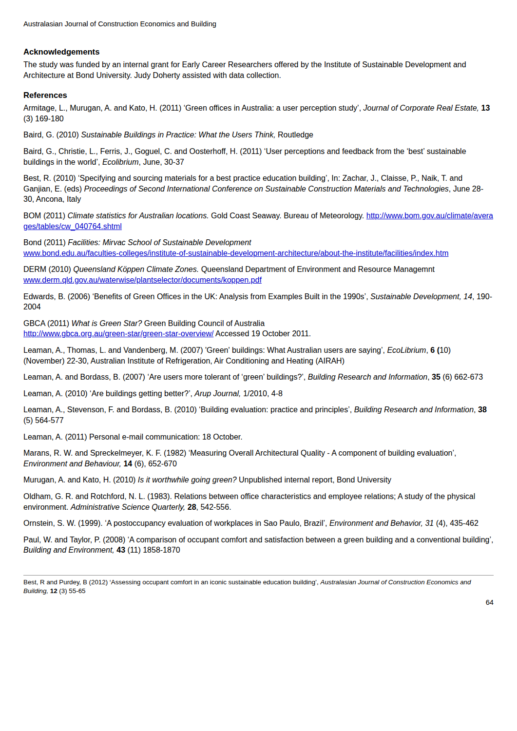Australasian Journal of Construction Economics and Building
Acknowledgements
The study was funded by an internal grant for Early Career Researchers offered by the Institute of Sustainable Development and Architecture at Bond University. Judy Doherty assisted with data collection.
References
Armitage, L., Murugan, A. and Kato, H. (2011) ‘Green offices in Australia: a user perception study’, Journal of Corporate Real Estate, 13 (3) 169-180
Baird, G. (2010) Sustainable Buildings in Practice: What the Users Think, Routledge
Baird, G., Christie, L., Ferris, J., Goguel, C. and Oosterhoff, H. (2011) ‘User perceptions and feedback from the ‘best’ sustainable buildings in the world’, Ecolibrium, June, 30-37
Best, R. (2010) ‘Specifying and sourcing materials for a best practice education building’, In: Zachar, J., Claisse, P., Naik, T. and Ganjian, E. (eds) Proceedings of Second International Conference on Sustainable Construction Materials and Technologies, June 28-30, Ancona, Italy
BOM (2011) Climate statistics for Australian locations. Gold Coast Seaway. Bureau of Meteorology. http://www.bom.gov.au/climate/averages/tables/cw_040764.shtml
Bond (2011) Facilities: Mirvac School of Sustainable Development
www.bond.edu.au/faculties-colleges/institute-of-sustainable-development-architecture/about-the-institute/facilities/index.htm
DERM (2010) Queensland Köppen Climate Zones. Queensland Department of Environment and Resource Managemnt
www.derm.qld.gov.au/waterwise/plantselector/documents/koppen.pdf
Edwards, B. (2006) ‘Benefits of Green Offices in the UK: Analysis from Examples Built in the 1990s’, Sustainable Development, 14, 190-2004
GBCA (2011) What is Green Star? Green Building Council of Australia
http://www.gbca.org.au/green-star/green-star-overview/ Accessed 19 October 2011.
Leaman, A., Thomas, L. and Vandenberg, M. (2007) 'Green' buildings: What Australian users are saying’, EcoLibrium, 6 (10) (November) 22-30, Australian Institute of Refrigeration, Air Conditioning and Heating (AIRAH)
Leaman, A. and Bordass, B. (2007) ‘Are users more tolerant of ‘green’ buildings?’, Building Research and Information, 35 (6) 662-673
Leaman, A. (2010) ‘Are buildings getting better?’, Arup Journal, 1/2010, 4-8
Leaman, A., Stevenson, F. and Bordass, B. (2010) ‘Building evaluation: practice and principles’, Building Research and Information, 38 (5) 564-577
Leaman, A. (2011) Personal e-mail communication: 18 October.
Marans, R. W. and Spreckelmeyer, K. F. (1982) ‘Measuring Overall Architectural Quality - A component of building evaluation’, Environment and Behaviour, 14 (6), 652-670
Murugan, A. and Kato, H. (2010) Is it worthwhile going green? Unpublished internal report, Bond University
Oldham, G. R. and Rotchford, N. L. (1983). Relations between office characteristics and employee relations; A study of the physical environment. Administrative Science Quarterly, 28, 542-556.
Ornstein, S. W. (1999). ‘A postoccupancy evaluation of workplaces in Sao Paulo, Brazil’, Environment and Behavior, 31 (4), 435-462
Paul, W. and Taylor, P. (2008) ‘A comparison of occupant comfort and satisfaction between a green building and a conventional building’, Building and Environment, 43 (11) 1858-1870
Best, R and Purdey, B (2012) ‘Assessing occupant comfort in an iconic sustainable education building’, Australasian Journal of Construction Economics and Building, 12 (3) 55-65
64